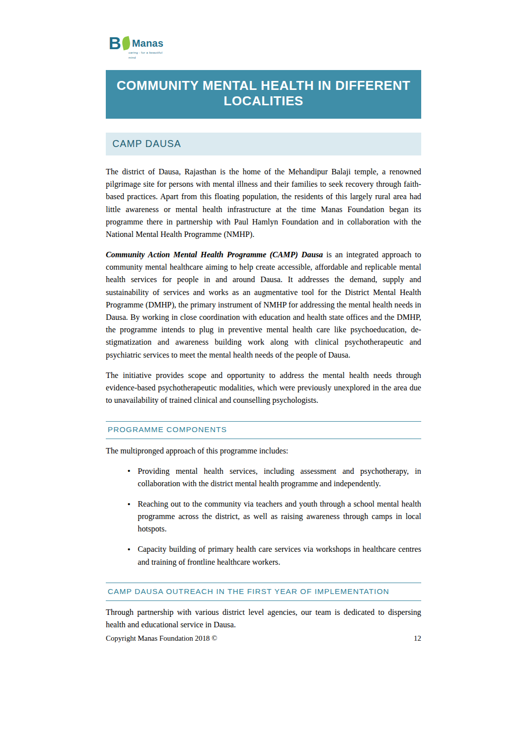B Manas
caring : for a beautiful mind
Community Mental Health in Different Localities
Camp Dausa
The district of Dausa, Rajasthan is the home of the Mehandipur Balaji temple, a renowned pilgrimage site for persons with mental illness and their families to seek recovery through faith-based practices. Apart from this floating population, the residents of this largely rural area had little awareness or mental health infrastructure at the time Manas Foundation began its programme there in partnership with Paul Hamlyn Foundation and in collaboration with the National Mental Health Programme (NMHP).
Community Action Mental Health Programme (CAMP) Dausa is an integrated approach to community mental healthcare aiming to help create accessible, affordable and replicable mental health services for people in and around Dausa. It addresses the demand, supply and sustainability of services and works as an augmentative tool for the District Mental Health Programme (DMHP), the primary instrument of NMHP for addressing the mental health needs in Dausa. By working in close coordination with education and health state offices and the DMHP, the programme intends to plug in preventive mental health care like psychoeducation, de-stigmatization and awareness building work along with clinical psychotherapeutic and psychiatric services to meet the mental health needs of the people of Dausa.
The initiative provides scope and opportunity to address the mental health needs through evidence-based psychotherapeutic modalities, which were previously unexplored in the area due to unavailability of trained clinical and counselling psychologists.
Programme Components
The multipronged approach of this programme includes:
Providing mental health services, including assessment and psychotherapy, in collaboration with the district mental health programme and independently.
Reaching out to the community via teachers and youth through a school mental health programme across the district, as well as raising awareness through camps in local hotspots.
Capacity building of primary health care services via workshops in healthcare centres and training of frontline healthcare workers.
Camp Dausa Outreach in the First Year of Implementation
Through partnership with various district level agencies, our team is dedicated to dispersing health and educational service in Dausa.
Copyright Manas Foundation 2018 © 12